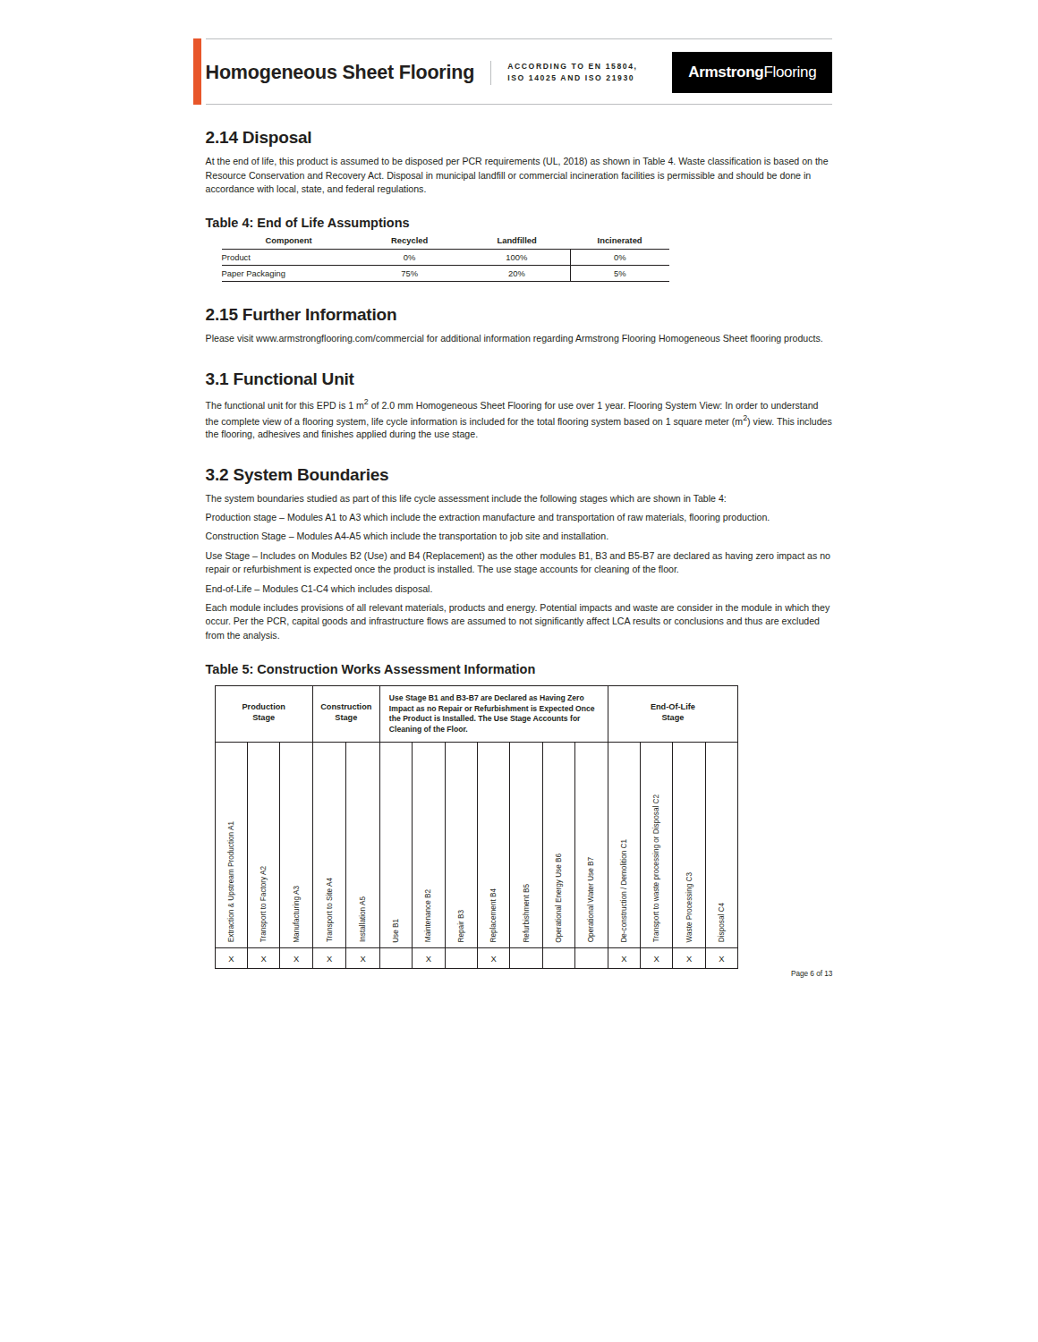Homogeneous Sheet Flooring
According to EN 15804,
ISO 14025 and ISO 21930
Armstrong Flooring
2.14 Disposal
At the end of life, this product is assumed to be disposed per PCR requirements (UL, 2018) as shown in Table 4. Waste classification is based on the Resource Conservation and Recovery Act. Disposal in municipal landfill or commercial incineration facilities is permissible and should be done in accordance with local, state, and federal regulations.
Table 4: End of Life Assumptions
| Component | Recycled | Landfilled | Incinerated |
| --- | --- | --- | --- |
| Product | 0% | 100% | 0% |
| Paper Packaging | 75% | 20% | 5% |
2.15 Further Information
Please visit www.armstrongflooring.com/commercial for additional information regarding Armstrong Flooring Homogeneous Sheet flooring products.
3.1 Functional Unit
The functional unit for this EPD is 1 m2 of 2.0 mm Homogeneous Sheet Flooring for use over 1 year. Flooring System View: In order to understand the complete view of a flooring system, life cycle information is included for the total flooring system based on 1 square meter (m2) view. This includes the flooring, adhesives and finishes applied during the use stage.
3.2 System Boundaries
The system boundaries studied as part of this life cycle assessment include the following stages which are shown in Table 4:
Production stage – Modules A1 to A3 which include the extraction manufacture and transportation of raw materials, flooring production.
Construction Stage – Modules A4-A5 which include the transportation to job site and installation.
Use Stage – Includes on Modules B2 (Use) and B4 (Replacement) as the other modules B1, B3 and B5-B7 are declared as having zero impact as no repair or refurbishment is expected once the product is installed. The use stage accounts for cleaning of the floor.
End-of-Life – Modules C1-C4 which includes disposal.
Each module includes provisions of all relevant materials, products and energy. Potential impacts and waste are consider in the module in which they occur. Per the PCR, capital goods and infrastructure flows are assumed to not significantly affect LCA results or conclusions and thus are excluded from the analysis.
Table 5: Construction Works Assessment Information
| Production Stage | Construction Stage | Use Stage B1 and B3-B7 are Declared as Having Zero Impact as no Repair or Refurbishment is Expected Once the Product is Installed. The Use Stage Accounts for Cleaning of the Floor. | End-Of-Life Stage |
| Extraction & Upstream Production A1 | Transport to Factory A2 | Manufacturing A3 | Transport to Site A4 | Installation A5 | Use B1 | Maintenance B2 | Repair B3 | Replacement B4 | Refurbishment B5 | Operational Energy Use B6 | Operational Water Use B7 | De-construction / Demolition C1 | Transport to waste processing or Disposal C2 | Waste Processing C3 | Disposal C4 |
| X | X | X | X | X | | X | | X | | | | X | X | X | X |
Page 6 of 13